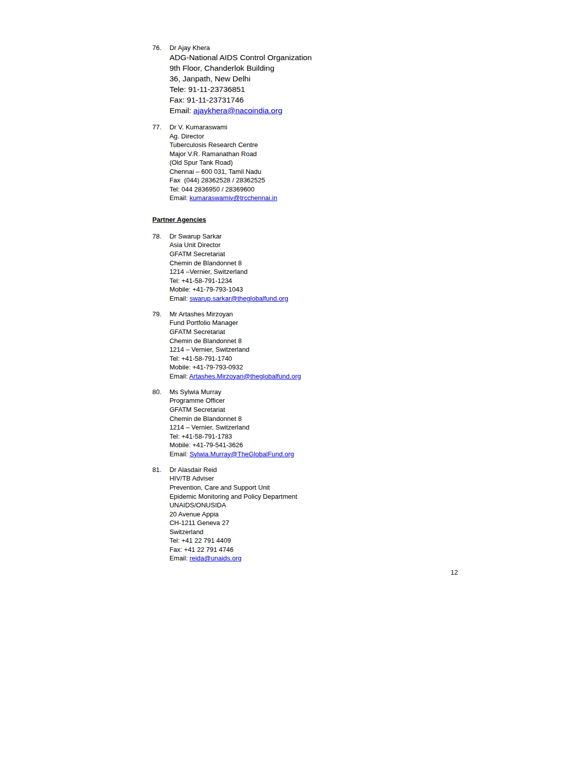76.
Dr Ajay Khera
ADG-National AIDS Control Organization
9th Floor, Chanderlok Building
36, Janpath, New Delhi
Tele: 91-11-23736851
Fax: 91-11-23731746
Email: ajaykhera@nacoindia.org
77.
Dr V. Kumaraswami
Ag. Director
Tuberculosis Research Centre
Major V.R. Ramanathan Road
(Old Spur Tank Road)
Chennai – 600 031, Tamil Nadu
Fax (044) 28362528 / 28362525
Tel: 044 2836950 / 28369600
Email: kumaraswamiv@trcchennai.in
Partner Agencies
78.
Dr Swarup Sarkar
Asia Unit Director
GFATM Secretariat
Chemin de Blandonnet 8
1214 –Vernier, Switzerland
Tel: +41-58-791-1234
Mobile: +41-79-793-1043
Email: swarup.sarkar@theglobalfund.org
79.
Mr Artashes Mirzoyan
Fund Portfolio Manager
GFATM Secretariat
Chemin de Blandonnet 8
1214 – Vernier, Switzerland
Tel: +41-58-791-1740
Mobile: +41-79-793-0932
Email: Artashes.Mirzoyan@theglobalfund.org
80.
Ms Sylwia Murray
Programme Officer
GFATM Secretariat
Chemin de Blandonnet 8
1214 – Vernier, Switzerland
Tel: +41-58-791-1783
Mobile: +41-79-541-3626
Email: Sylwia.Murray@TheGlobalFund.org
81.
Dr Alasdair Reid
HIV/TB Adviser
Prevention, Care and Support Unit
Epidemic Monitoring and Policy Department
UNAIDS/ONUSIDA
20 Avenue Appia
CH-1211 Geneva 27
Switzerland
Tel: +41 22 791 4409
Fax: +41 22 791 4746
Email: reida@unaids.org
12